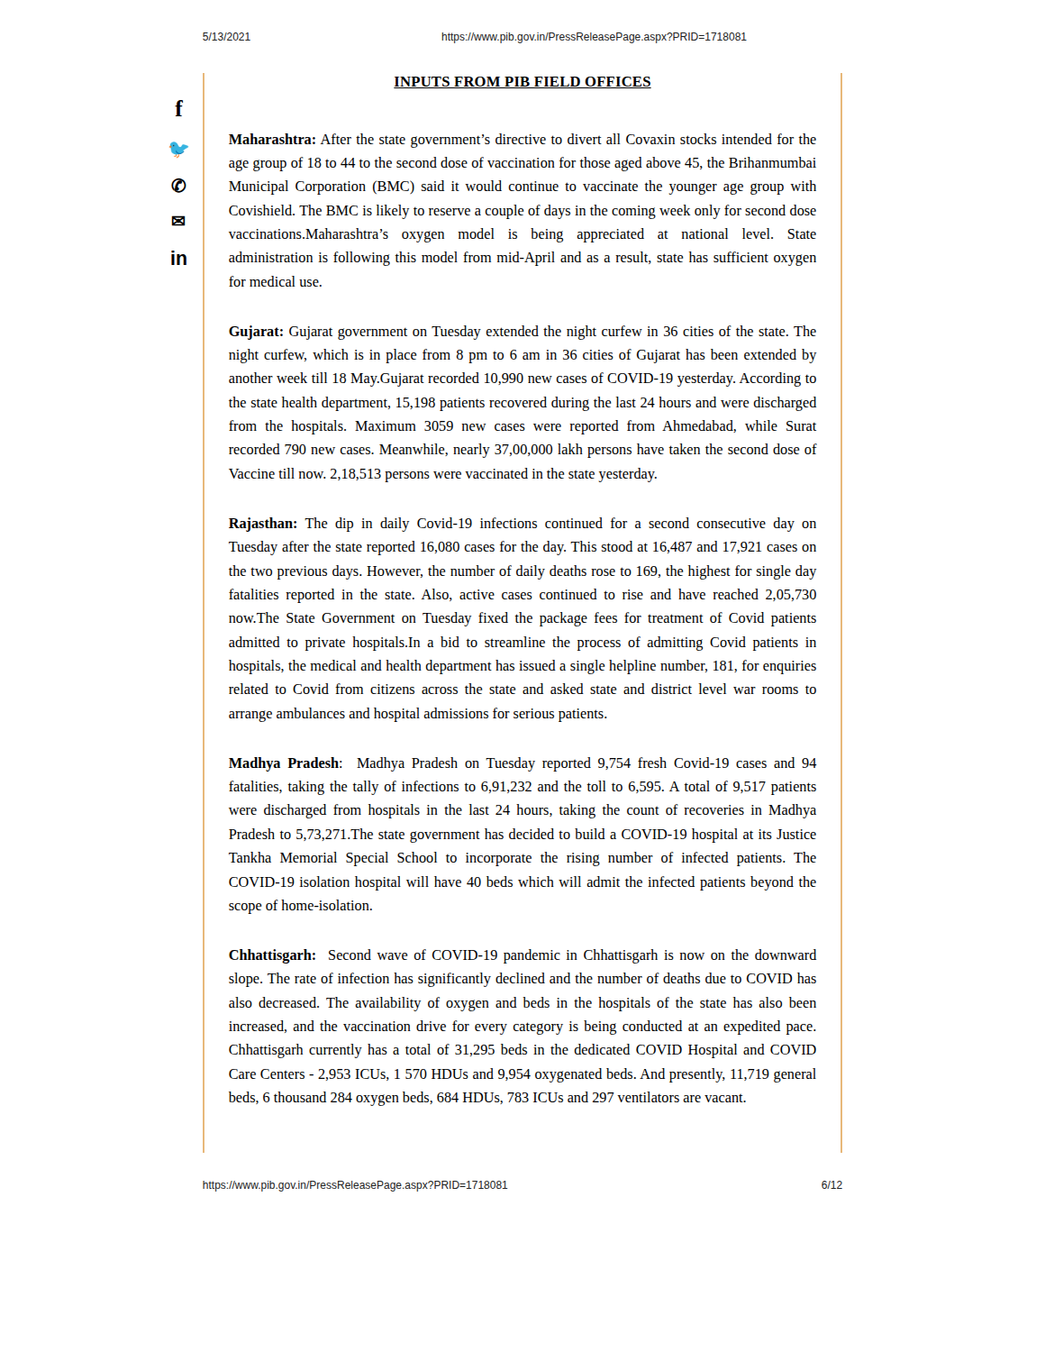5/13/2021
https://www.pib.gov.in/PressReleasePage.aspx?PRID=1718081
f 🐦 ✆ ✉ in
INPUTS FROM PIB FIELD OFFICES
Maharashtra: After the state government’s directive to divert all Covaxin stocks intended for the age group of 18 to 44 to the second dose of vaccination for those aged above 45, the Brihanmumbai Municipal Corporation (BMC) said it would continue to vaccinate the younger age group with Covishield. The BMC is likely to reserve a couple of days in the coming week only for second dose vaccinations.Maharashtra’s oxygen model is being appreciated at national level. State administration is following this model from mid-April and as a result, state has sufficient oxygen for medical use.
Gujarat: Gujarat government on Tuesday extended the night curfew in 36 cities of the state. The night curfew, which is in place from 8 pm to 6 am in 36 cities of Gujarat has been extended by another week till 18 May.Gujarat recorded 10,990 new cases of COVID-19 yesterday. According to the state health department, 15,198 patients recovered during the last 24 hours and were discharged from the hospitals. Maximum 3059 new cases were reported from Ahmedabad, while Surat recorded 790 new cases. Meanwhile, nearly 37,00,000 lakh persons have taken the second dose of Vaccine till now. 2,18,513 persons were vaccinated in the state yesterday.
Rajasthan: The dip in daily Covid-19 infections continued for a second consecutive day on Tuesday after the state reported 16,080 cases for the day. This stood at 16,487 and 17,921 cases on the two previous days. However, the number of daily deaths rose to 169, the highest for single day fatalities reported in the state. Also, active cases continued to rise and have reached 2,05,730 now.The State Government on Tuesday fixed the package fees for treatment of Covid patients admitted to private hospitals.In a bid to streamline the process of admitting Covid patients in hospitals, the medical and health department has issued a single helpline number, 181, for enquiries related to Covid from citizens across the state and asked state and district level war rooms to arrange ambulances and hospital admissions for serious patients.
Madhya Pradesh: Madhya Pradesh on Tuesday reported 9,754 fresh Covid-19 cases and 94 fatalities, taking the tally of infections to 6,91,232 and the toll to 6,595. A total of 9,517 patients were discharged from hospitals in the last 24 hours, taking the count of recoveries in Madhya Pradesh to 5,73,271.The state government has decided to build a COVID-19 hospital at its Justice Tankha Memorial Special School to incorporate the rising number of infected patients. The COVID-19 isolation hospital will have 40 beds which will admit the infected patients beyond the scope of home-isolation.
Chhattisgarh: Second wave of COVID-19 pandemic in Chhattisgarh is now on the downward slope. The rate of infection has significantly declined and the number of deaths due to COVID has also decreased. The availability of oxygen and beds in the hospitals of the state has also been increased, and the vaccination drive for every category is being conducted at an expedited pace. Chhattisgarh currently has a total of 31,295 beds in the dedicated COVID Hospital and COVID Care Centers - 2,953 ICUs, 1 570 HDUs and 9,954 oxygenated beds. And presently, 11,719 general beds, 6 thousand 284 oxygen beds, 684 HDUs, 783 ICUs and 297 ventilators are vacant.
https://www.pib.gov.in/PressReleasePage.aspx?PRID=1718081
6/12